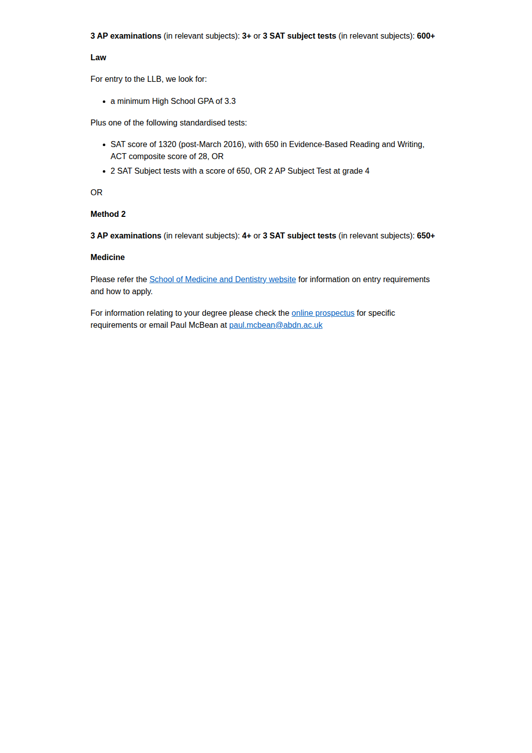3 AP examinations (in relevant subjects): 3+ or 3 SAT subject tests (in relevant subjects): 600+
Law
For entry to the LLB, we look for:
a minimum High School GPA of 3.3
Plus one of the following standardised tests:
SAT score of 1320 (post-March 2016), with 650 in Evidence-Based Reading and Writing, ACT composite score of 28, OR
2 SAT Subject tests with a score of 650, OR 2 AP Subject Test at grade 4
OR
Method 2
3 AP examinations (in relevant subjects): 4+ or 3 SAT subject tests (in relevant subjects): 650+
Medicine
Please refer the School of Medicine and Dentistry website for information on entry requirements and how to apply.
For information relating to your degree please check the online prospectus for specific requirements or email Paul McBean at paul.mcbean@abdn.ac.uk